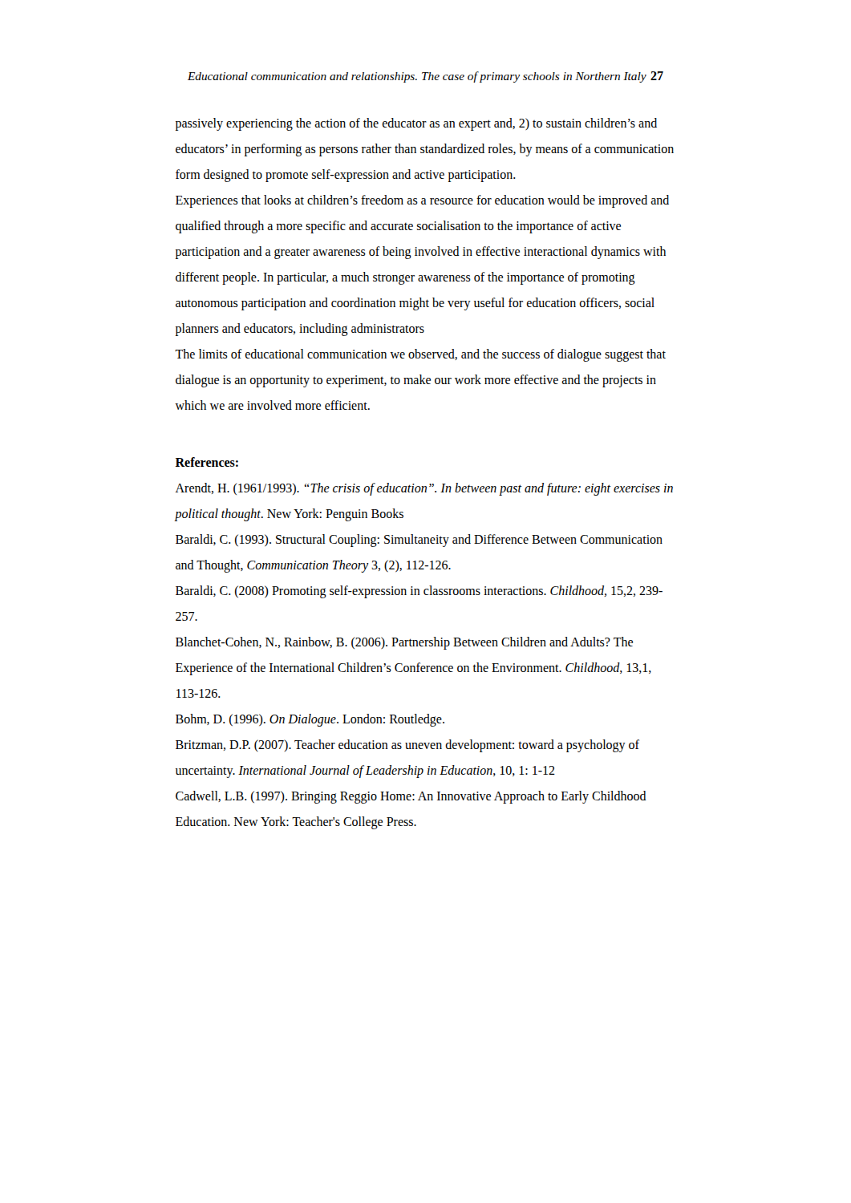Educational communication and relationships. The case of primary schools in Northern Italy27
passively experiencing the action of the educator as an expert and, 2) to sustain children’s and educators’ in performing as persons rather than standardized roles, by means of a communication form designed to promote self-expression and active participation.
Experiences that looks at children’s freedom as a resource for education would be improved and qualified through a more specific and accurate socialisation to the importance of active participation and a greater awareness of being involved in effective interactional dynamics with different people. In particular, a much stronger awareness of the importance of promoting autonomous participation and coordination might be very useful for education officers, social planners and educators, including administrators
The limits of educational communication we observed, and the success of dialogue suggest that dialogue is an opportunity to experiment, to make our work more effective and the projects in which we are involved more efficient.
References:
Arendt, H. (1961/1993). “The crisis of education”. In between past and future: eight exercises in political thought. New York: Penguin Books
Baraldi, C. (1993). Structural Coupling: Simultaneity and Difference Between Communication and Thought, Communication Theory 3, (2), 112-126.
Baraldi, C. (2008) Promoting self-expression in classrooms interactions. Childhood, 15,2, 239-257.
Blanchet-Cohen, N., Rainbow, B. (2006). Partnership Between Children and Adults? The Experience of the International Children’s Conference on the Environment. Childhood, 13,1, 113-126.
Bohm, D. (1996). On Dialogue. London: Routledge.
Britzman, D.P. (2007). Teacher education as uneven development: toward a psychology of uncertainty. International Journal of Leadership in Education, 10, 1: 1-12
Cadwell, L.B. (1997). Bringing Reggio Home: An Innovative Approach to Early Childhood Education. New York: Teacher's College Press.